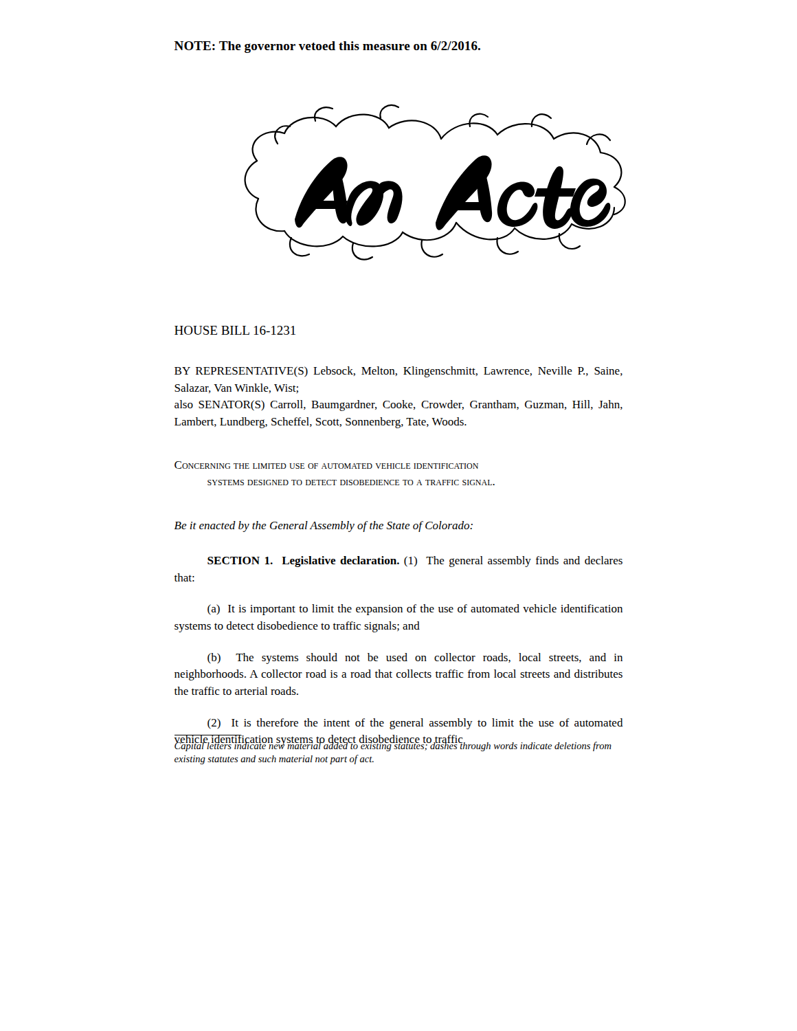NOTE: The governor vetoed this measure on 6/2/2016.
An Act
HOUSE BILL 16-1231
BY REPRESENTATIVE(S) Lebsock, Melton, Klingenschmitt, Lawrence, Neville P., Saine, Salazar, Van Winkle, Wist;
also SENATOR(S) Carroll, Baumgardner, Cooke, Crowder, Grantham, Guzman, Hill, Jahn, Lambert, Lundberg, Scheffel, Scott, Sonnenberg, Tate, Woods.
Concerning the limited use of automated vehicle identification
systems designed to detect disobedience to a traffic signal.
Be it enacted by the General Assembly of the State of Colorado:
SECTION 1. Legislative declaration. (1) The general assembly finds and declares that:
(a) It is important to limit the expansion of the use of automated vehicle identification systems to detect disobedience to traffic signals; and
(b) The systems should not be used on collector roads, local streets, and in neighborhoods. A collector road is a road that collects traffic from local streets and distributes the traffic to arterial roads.
(2) It is therefore the intent of the general assembly to limit the use of automated vehicle identification systems to detect disobedience to traffic
Capital letters indicate new material added to existing statutes; dashes through words indicate deletions from existing statutes and such material not part of act.